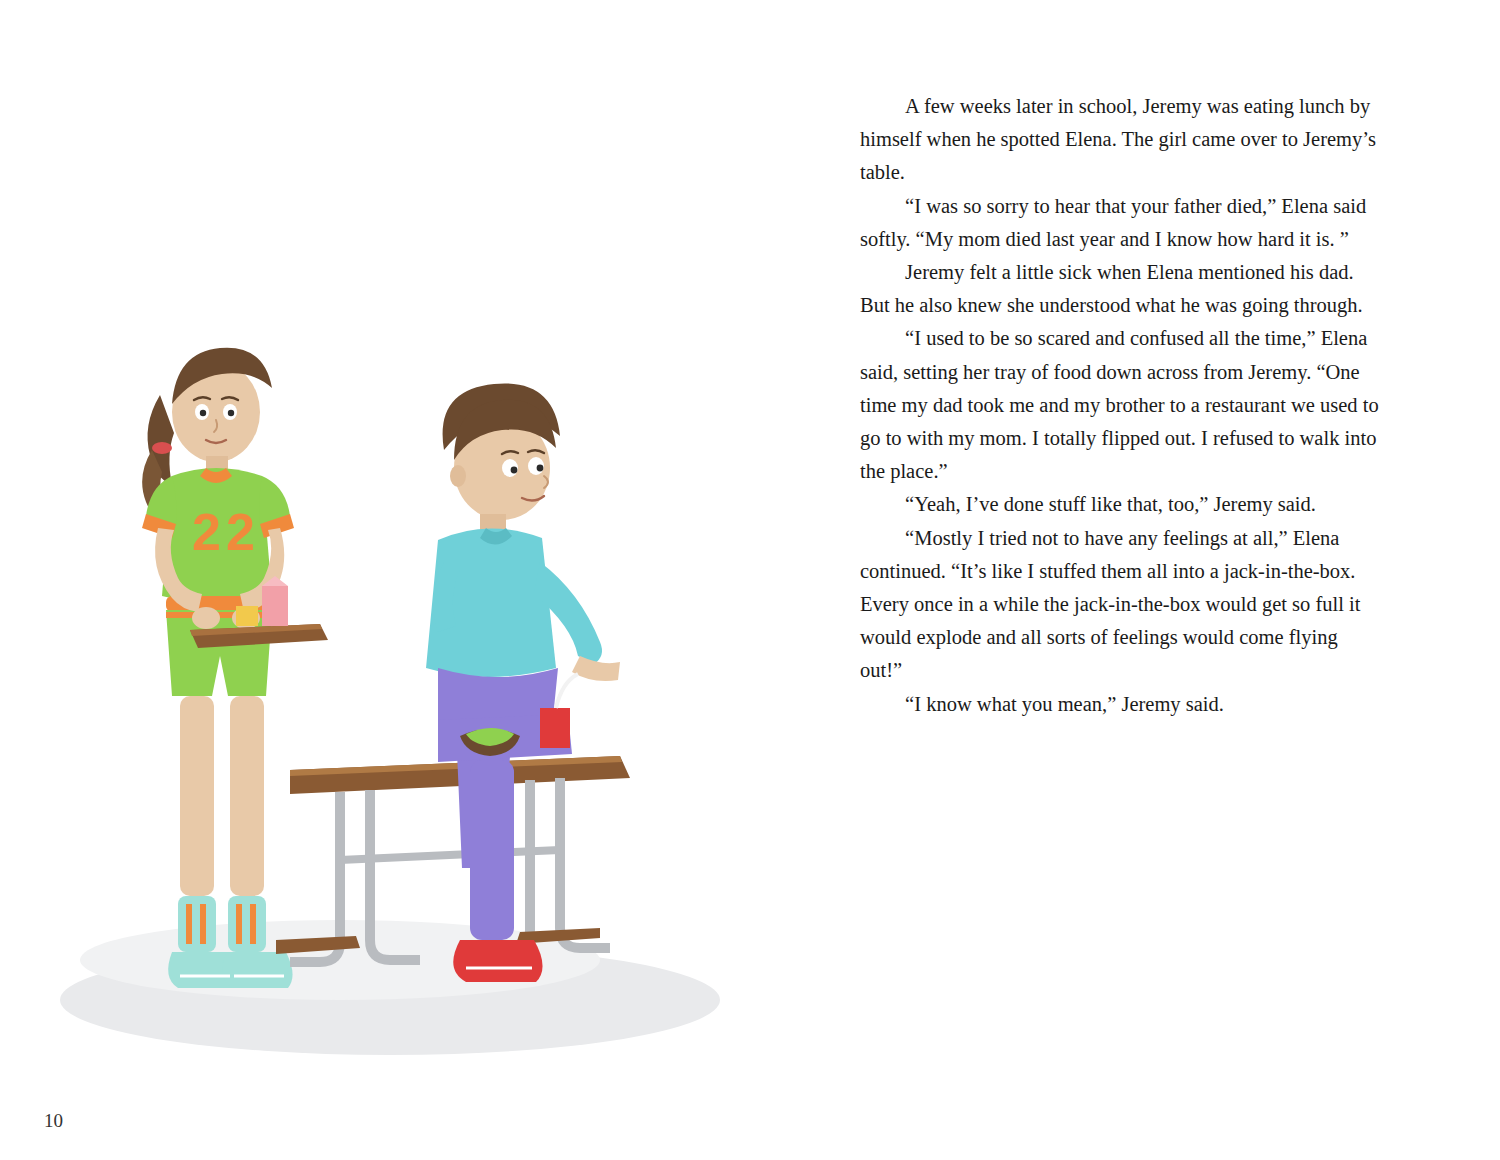2 2
A few weeks later in school, Jeremy was eating lunch by himself when he spotted Elena. The girl came over to Jeremy’s table.
“I was so sorry to hear that your father died,” Elena said softly. “My mom died last year and I know how hard it is. ”
Jeremy felt a little sick when Elena mentioned his dad. But he also knew she understood what he was going through.
“I used to be so scared and confused all the time,” Elena said, setting her tray of food down across from Jeremy. “One time my dad took me and my brother to a restaurant we used to go to with my mom. I totally flipped out. I refused to walk into the place.”
“Yeah, I’ve done stuff like that, too,” Jeremy said.
“Mostly I tried not to have any feelings at all,” Elena continued. “It’s like I stuffed them all into a jack-in-the-box. Every once in a while the jack-in-the-box would get so full it would explode and all sorts of feelings would come flying out!”
“I know what you mean,” Jeremy said.
10